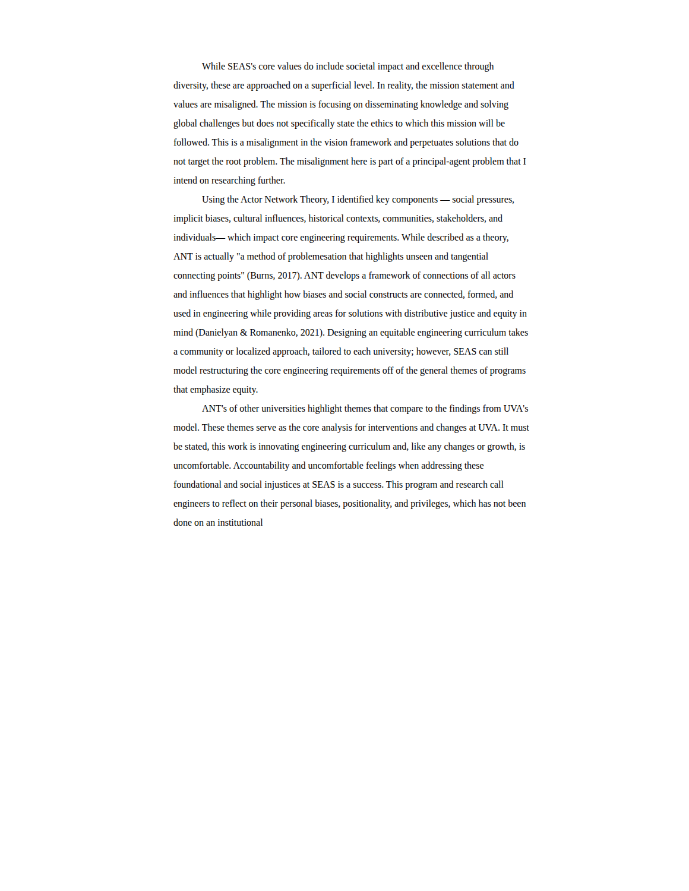While SEAS's core values do include societal impact and excellence through diversity, these are approached on a superficial level. In reality, the mission statement and values are misaligned. The mission is focusing on disseminating knowledge and solving global challenges but does not specifically state the ethics to which this mission will be followed. This is a misalignment in the vision framework and perpetuates solutions that do not target the root problem. The misalignment here is part of a principal-agent problem that I intend on researching further.
Using the Actor Network Theory, I identified key components — social pressures, implicit biases, cultural influences, historical contexts, communities, stakeholders, and individuals— which impact core engineering requirements. While described as a theory, ANT is actually "a method of problemesation that highlights unseen and tangential connecting points" (Burns, 2017). ANT develops a framework of connections of all actors and influences that highlight how biases and social constructs are connected, formed, and used in engineering while providing areas for solutions with distributive justice and equity in mind (Danielyan & Romanenko, 2021). Designing an equitable engineering curriculum takes a community or localized approach, tailored to each university; however, SEAS can still model restructuring the core engineering requirements off of the general themes of programs that emphasize equity.
ANT's of other universities highlight themes that compare to the findings from UVA's model. These themes serve as the core analysis for interventions and changes at UVA. It must be stated, this work is innovating engineering curriculum and, like any changes or growth, is uncomfortable. Accountability and uncomfortable feelings when addressing these foundational and social injustices at SEAS is a success. This program and research call engineers to reflect on their personal biases, positionality, and privileges, which has not been done on an institutional